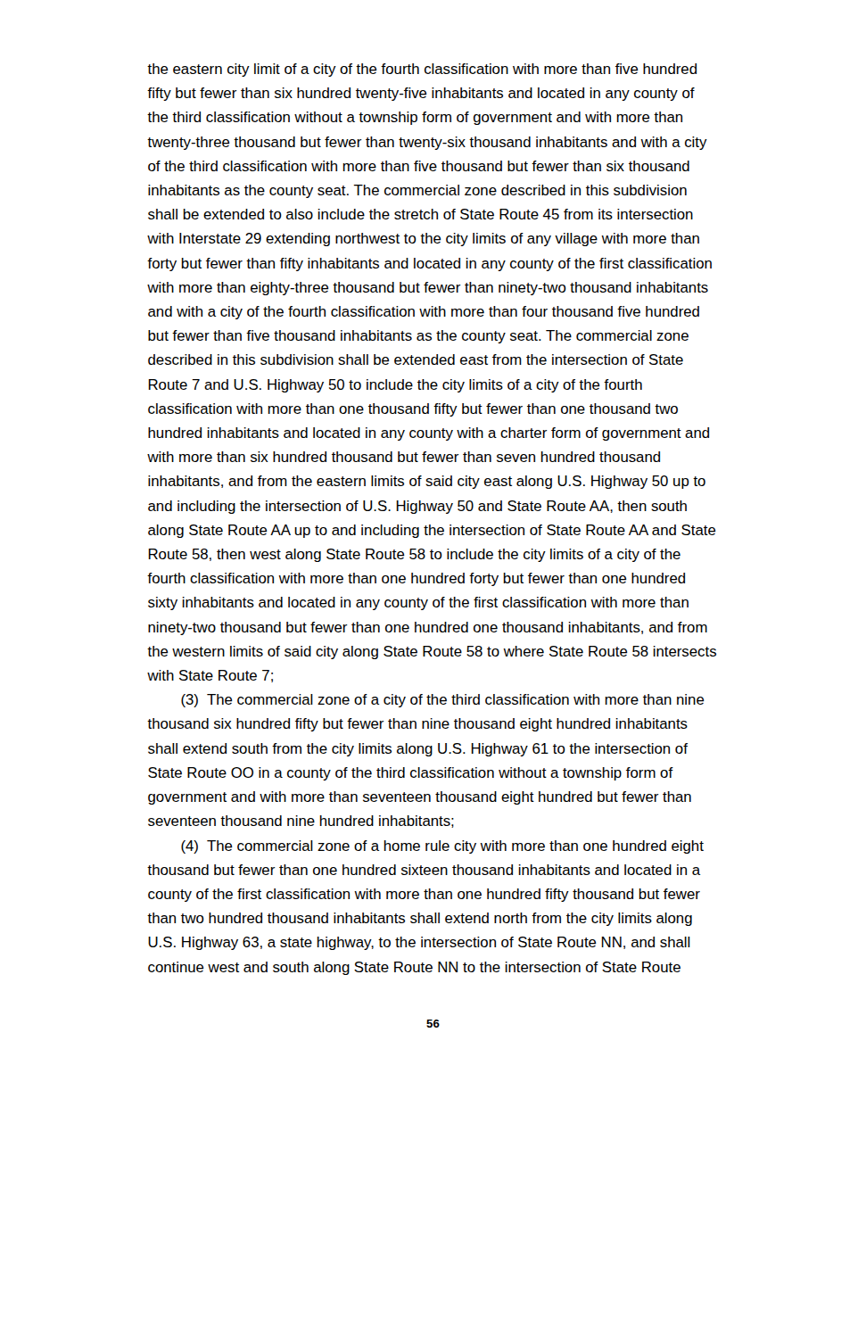the eastern city limit of a city of the fourth classification with more than five hundred fifty but fewer than six hundred twenty-five inhabitants and located in any county of the third classification without a township form of government and with more than twenty-three thousand but fewer than twenty-six thousand inhabitants and with a city of the third classification with more than five thousand but fewer than six thousand inhabitants as the county seat. The commercial zone described in this subdivision shall be extended to also include the stretch of State Route 45 from its intersection with Interstate 29 extending northwest to the city limits of any village with more than forty but fewer than fifty inhabitants and located in any county of the first classification with more than eighty-three thousand but fewer than ninety-two thousand inhabitants and with a city of the fourth classification with more than four thousand five hundred but fewer than five thousand inhabitants as the county seat. The commercial zone described in this subdivision shall be extended east from the intersection of State Route 7 and U.S. Highway 50 to include the city limits of a city of the fourth classification with more than one thousand fifty but fewer than one thousand two hundred inhabitants and located in any county with a charter form of government and with more than six hundred thousand but fewer than seven hundred thousand inhabitants, and from the eastern limits of said city east along U.S. Highway 50 up to and including the intersection of U.S. Highway 50 and State Route AA, then south along State Route AA up to and including the intersection of State Route AA and State Route 58, then west along State Route 58 to include the city limits of a city of the fourth classification with more than one hundred forty but fewer than one hundred sixty inhabitants and located in any county of the first classification with more than ninety-two thousand but fewer than one hundred one thousand inhabitants, and from the western limits of said city along State Route 58 to where State Route 58 intersects with State Route 7;
(3) The commercial zone of a city of the third classification with more than nine thousand six hundred fifty but fewer than nine thousand eight hundred inhabitants shall extend south from the city limits along U.S. Highway 61 to the intersection of State Route OO in a county of the third classification without a township form of government and with more than seventeen thousand eight hundred but fewer than seventeen thousand nine hundred inhabitants;
(4) The commercial zone of a home rule city with more than one hundred eight thousand but fewer than one hundred sixteen thousand inhabitants and located in a county of the first classification with more than one hundred fifty thousand but fewer than two hundred thousand inhabitants shall extend north from the city limits along U.S. Highway 63, a state highway, to the intersection of State Route NN, and shall continue west and south along State Route NN to the intersection of State Route
56